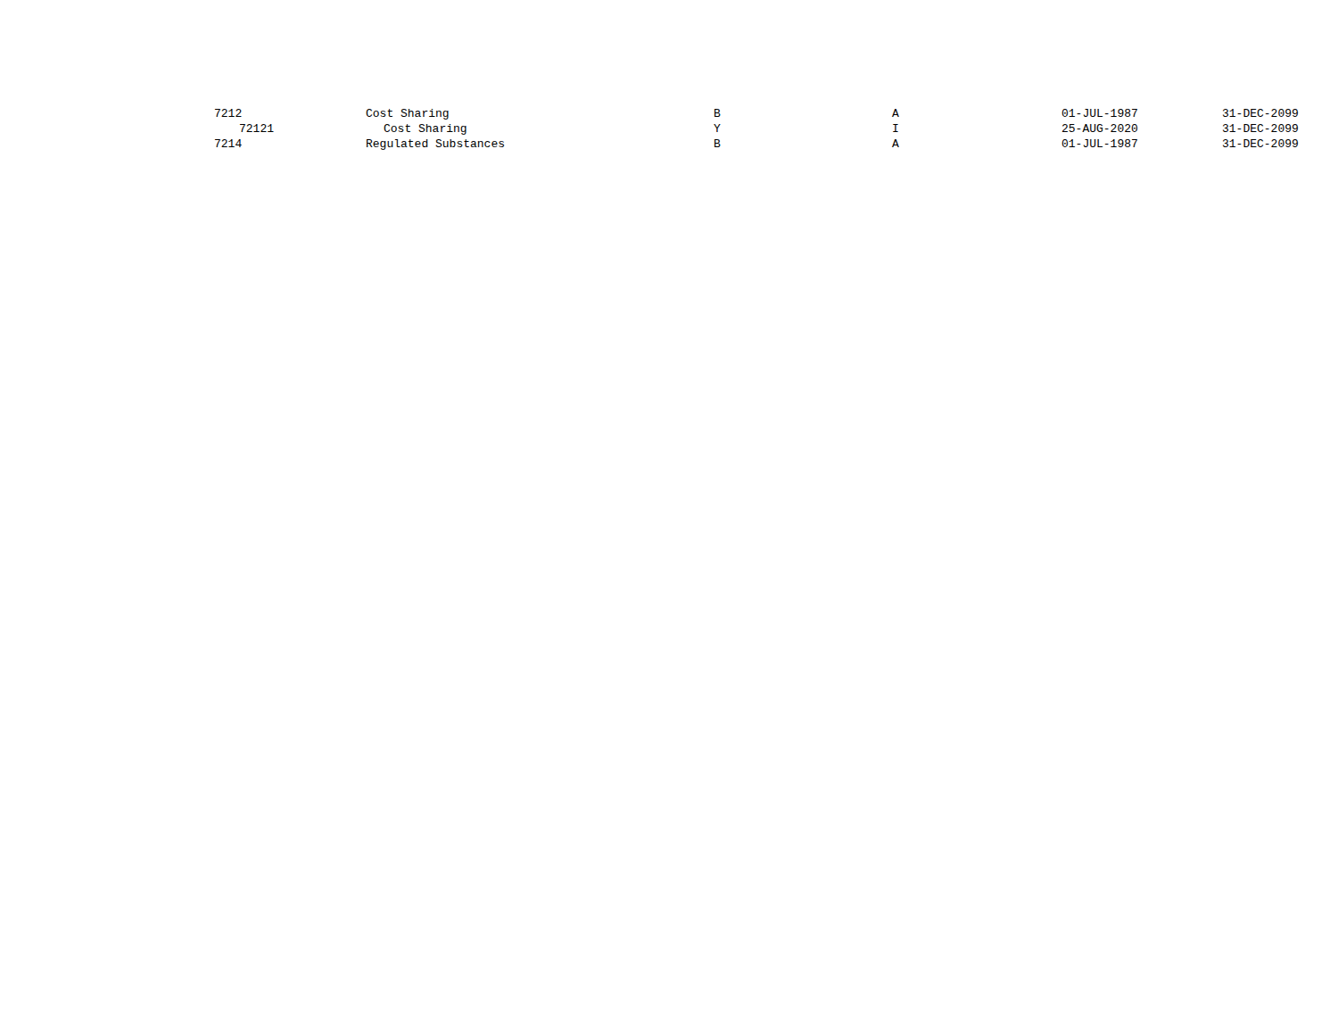| 7212 | Cost Sharing | B | A | 01-JUL-1987 | 31-DEC-2099 |
| 72121 | Cost Sharing | Y | I | 25-AUG-2020 | 31-DEC-2099 |
| 7214 | Regulated Substances | B | A | 01-JUL-1987 | 31-DEC-2099 |